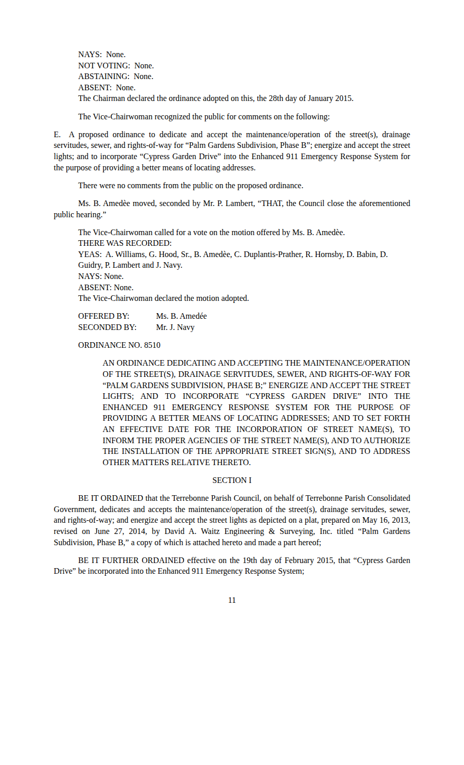NAYS: None.
NOT VOTING: None.
ABSTAINING: None.
ABSENT: None.
The Chairman declared the ordinance adopted on this, the 28th day of January 2015.
The Vice-Chairwoman recognized the public for comments on the following:
E. A proposed ordinance to dedicate and accept the maintenance/operation of the street(s), drainage servitudes, sewer, and rights-of-way for “Palm Gardens Subdivision, Phase B”; energize and accept the street lights; and to incorporate “Cypress Garden Drive” into the Enhanced 911 Emergency Response System for the purpose of providing a better means of locating addresses.
There were no comments from the public on the proposed ordinance.
Ms. B. Amedèe moved, seconded by Mr. P. Lambert, “THAT, the Council close the aforementioned public hearing.”
The Vice-Chairwoman called for a vote on the motion offered by Ms. B. Amedèe.
THERE WAS RECORDED:
YEAS: A. Williams, G. Hood, Sr., B. Amedèe, C. Duplantis-Prather, R. Hornsby, D. Babin, D. Guidry, P. Lambert and J. Navy.
NAYS: None.
ABSENT: None.
The Vice-Chairwoman declared the motion adopted.
| OFFERED BY: | Ms. B. Amedée |
| SECONDED BY: | Mr. J. Navy |
ORDINANCE NO. 8510
AN ORDINANCE DEDICATING AND ACCEPTING THE MAINTENANCE/OPERATION OF THE STREET(S), DRAINAGE SERVITUDES, SEWER, AND RIGHTS-OF-WAY FOR “PALM GARDENS SUBDIVISION, PHASE B;” ENERGIZE AND ACCEPT THE STREET LIGHTS; AND TO INCORPORATE “CYPRESS GARDEN DRIVE” INTO THE ENHANCED 911 EMERGENCY RESPONSE SYSTEM FOR THE PURPOSE OF PROVIDING A BETTER MEANS OF LOCATING ADDRESSES; AND TO SET FORTH AN EFFECTIVE DATE FOR THE INCORPORATION OF STREET NAME(S), TO INFORM THE PROPER AGENCIES OF THE STREET NAME(S), AND TO AUTHORIZE THE INSTALLATION OF THE APPROPRIATE STREET SIGN(S), AND TO ADDRESS OTHER MATTERS RELATIVE THERETO.
SECTION I
BE IT ORDAINED that the Terrebonne Parish Council, on behalf of Terrebonne Parish Consolidated Government, dedicates and accepts the maintenance/operation of the street(s), drainage servitudes, sewer, and rights-of-way; and energize and accept the street lights as depicted on a plat, prepared on May 16, 2013, revised on June 27, 2014, by David A. Waitz Engineering & Surveying, Inc. titled “Palm Gardens Subdivision, Phase B,” a copy of which is attached hereto and made a part hereof;
BE IT FURTHER ORDAINED effective on the 19th day of February 2015, that “Cypress Garden Drive” be incorporated into the Enhanced 911 Emergency Response System;
11